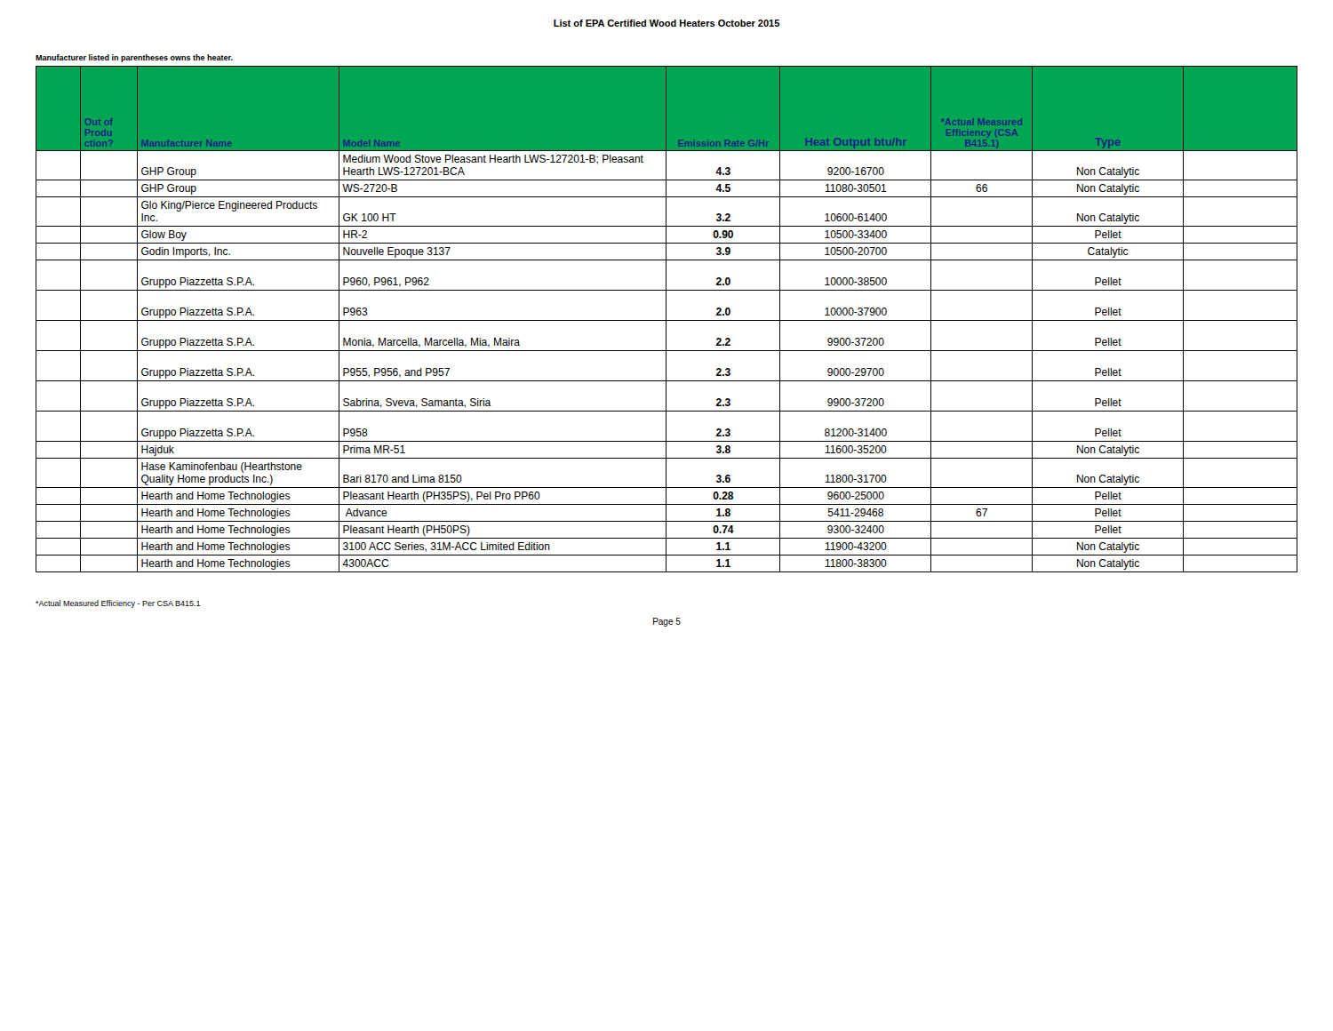List of EPA Certified Wood Heaters October 2015
Manufacturer listed in parentheses owns the heater.
| | Out of Produ ction? | Manufacturer Name | Model Name | Emission Rate G/Hr | Heat Output btu/hr | *Actual Measured Efficiency (CSA B415.1) | Type | |
| --- | --- | --- | --- | --- | --- | --- | --- | --- |
| | | GHP Group | Medium Wood Stove Pleasant Hearth LWS-127201-B; Pleasant Hearth LWS-127201-BCA | 4.3 | 9200-16700 | | Non Catalytic | |
| | | GHP Group | WS-2720-B | 4.5 | 11080-30501 | 66 | Non Catalytic | |
| | | Glo King/Pierce Engineered Products Inc. | GK 100 HT | 3.2 | 10600-61400 | | Non Catalytic | |
| | | Glow Boy | HR-2 | 0.90 | 10500-33400 | | Pellet | |
| | | Godin Imports, Inc. | Nouvelle Epoque 3137 | 3.9 | 10500-20700 | | Catalytic | |
| | | Gruppo Piazzetta S.P.A. | P960, P961, P962 | 2.0 | 10000-38500 | | Pellet | |
| | | Gruppo Piazzetta S.P.A. | P963 | 2.0 | 10000-37900 | | Pellet | |
| | | Gruppo Piazzetta S.P.A. | Monia, Marcella, Marcella, Mia, Maira | 2.2 | 9900-37200 | | Pellet | |
| | | Gruppo Piazzetta S.P.A. | P955, P956, and P957 | 2.3 | 9000-29700 | | Pellet | |
| | | Gruppo Piazzetta S.P.A. | Sabrina, Sveva, Samanta, Siria | 2.3 | 9900-37200 | | Pellet | |
| | | Gruppo Piazzetta S.P.A. | P958 | 2.3 | 81200-31400 | | Pellet | |
| | | Hajduk | Prima MR-51 | 3.8 | 11600-35200 | | Non Catalytic | |
| | | Hase Kaminofenbau (Hearthstone Quality Home products Inc.) | Bari 8170 and Lima 8150 | 3.6 | 11800-31700 | | Non Catalytic | |
| | | Hearth and Home Technologies | Pleasant Hearth (PH35PS), Pel Pro PP60 | 0.28 | 9600-25000 | | Pellet | |
| | | Hearth and Home Technologies | Advance | 1.8 | 5411-29468 | 67 | Pellet | |
| | | Hearth and Home Technologies | Pleasant Hearth (PH50PS) | 0.74 | 9300-32400 | | Pellet | |
| | | Hearth and Home Technologies | 3100 ACC Series, 31M-ACC Limited Edition | 1.1 | 11900-43200 | | Non Catalytic | |
| | | Hearth and Home Technologies | 4300ACC | 1.1 | 11800-38300 | | Non Catalytic | |
*Actual Measured Efficiency - Per CSA B415.1
Page 5